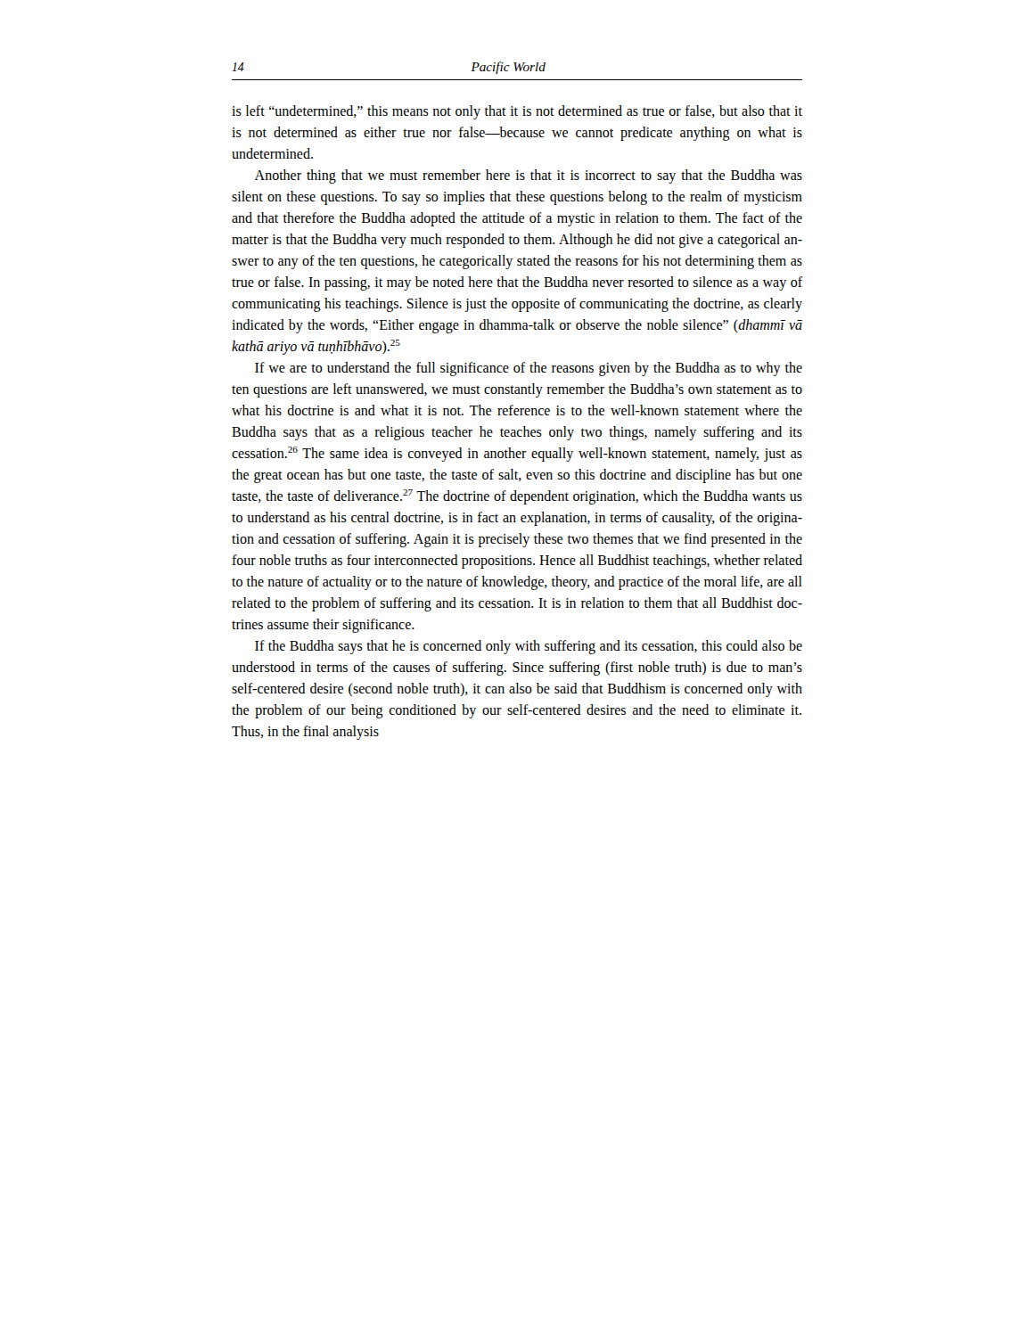14 Pacific World
is left “undetermined,” this means not only that it is not determined as true or false, but also that it is not determined as either true nor false—because we cannot predicate anything on what is undetermined.
Another thing that we must remember here is that it is incorrect to say that the Buddha was silent on these questions. To say so implies that these questions belong to the realm of mysticism and that therefore the Buddha adopted the attitude of a mystic in relation to them. The fact of the matter is that the Buddha very much responded to them. Although he did not give a categorical answer to any of the ten questions, he categorically stated the reasons for his not determining them as true or false. In passing, it may be noted here that the Buddha never resorted to silence as a way of communicating his teachings. Silence is just the opposite of communicating the doctrine, as clearly indicated by the words, “Either engage in dhamma-talk or observe the noble silence” (dhammī vā kathā ariyo vā tuṇhībhāvo).25
If we are to understand the full significance of the reasons given by the Buddha as to why the ten questions are left unanswered, we must constantly remember the Buddha’s own statement as to what his doctrine is and what it is not. The reference is to the well-known statement where the Buddha says that as a religious teacher he teaches only two things, namely suffering and its cessation.26 The same idea is conveyed in another equally well-known statement, namely, just as the great ocean has but one taste, the taste of salt, even so this doctrine and discipline has but one taste, the taste of deliverance.27 The doctrine of dependent origination, which the Buddha wants us to understand as his central doctrine, is in fact an explanation, in terms of causality, of the origination and cessation of suffering. Again it is precisely these two themes that we find presented in the four noble truths as four interconnected propositions. Hence all Buddhist teachings, whether related to the nature of actuality or to the nature of knowledge, theory, and practice of the moral life, are all related to the problem of suffering and its cessation. It is in relation to them that all Buddhist doctrines assume their significance.
If the Buddha says that he is concerned only with suffering and its cessation, this could also be understood in terms of the causes of suffering. Since suffering (first noble truth) is due to man’s self-centered desire (second noble truth), it can also be said that Buddhism is concerned only with the problem of our being conditioned by our self-centered desires and the need to eliminate it. Thus, in the final analysis